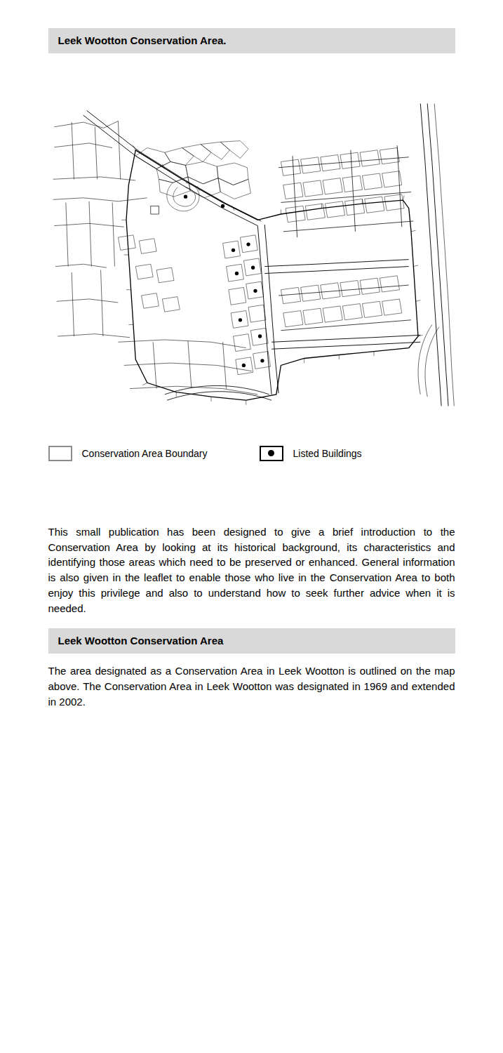Leek Wootton Conservation Area.
Conservation Area Boundary
Listed Buildings
This small publication has been designed to give a brief introduction to the Conservation Area by looking at its historical background, its characteristics and identifying those areas which need to be preserved or enhanced. General information is also given in the leaflet to enable those who live in the Conservation Area to both enjoy this privilege and also to understand how to seek further advice when it is needed.
Leek Wootton Conservation Area
The area designated as a Conservation Area in Leek Wootton is outlined on the map above. The Conservation Area in Leek Wootton was designated in 1969 and extended in 2002.